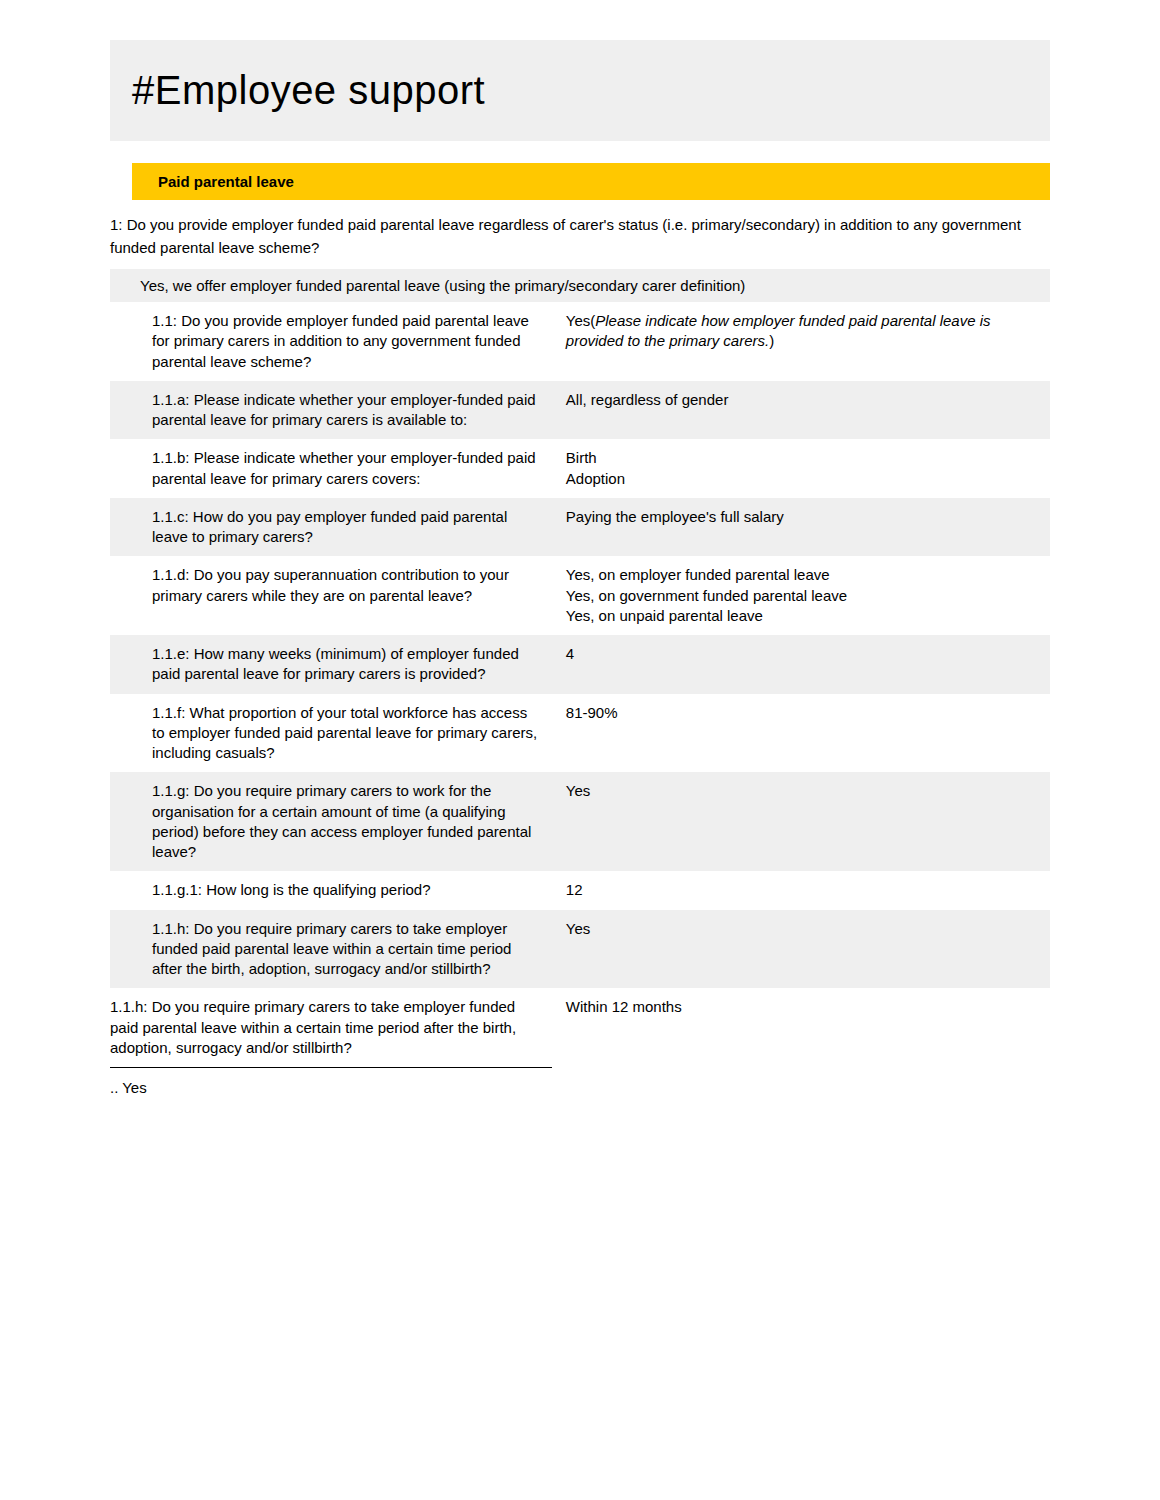#Employee support
Paid parental leave
1: Do you provide employer funded paid parental leave regardless of carer's status (i.e. primary/secondary) in addition to any government funded parental leave scheme?
Yes, we offer employer funded parental leave (using the primary/secondary carer definition)
| 1.1: Do you provide employer funded paid parental leave for primary carers in addition to any government funded parental leave scheme? | Yes( Please indicate how employer funded paid parental leave is provided to the primary carers. ) |
| 1.1.a: Please indicate whether your employer-funded paid parental leave for primary carers is available to: | All, regardless of gender |
| 1.1.b: Please indicate whether your employer-funded paid parental leave for primary carers covers: | Birth Adoption |
| 1.1.c: How do you pay employer funded paid parental leave to primary carers? | Paying the employee's full salary |
| 1.1.d: Do you pay superannuation contribution to your primary carers while they are on parental leave? | Yes, on employer funded parental leave Yes, on government funded parental leave Yes, on unpaid parental leave |
| 1.1.e: How many weeks (minimum) of employer funded paid parental leave for primary carers is provided? | 4 |
| 1.1.f: What proportion of your total workforce has access to employer funded paid parental leave for primary carers, including casuals? | 81-90% |
| 1.1.g: Do you require primary carers to work for the organisation for a certain amount of time (a qualifying period) before they can access employer funded parental leave? | Yes |
| 1.1.g.1: How long is the qualifying period? | 12 |
| 1.1.h: Do you require primary carers to take employer funded paid parental leave within a certain time period after the birth, adoption, surrogacy and/or stillbirth? | Yes |
| 1.1.h: Do you require primary carers to take employer funded paid parental leave within a certain time period after the birth, adoption, surrogacy and/or stillbirth? | Within 12 months |
| .. Yes |